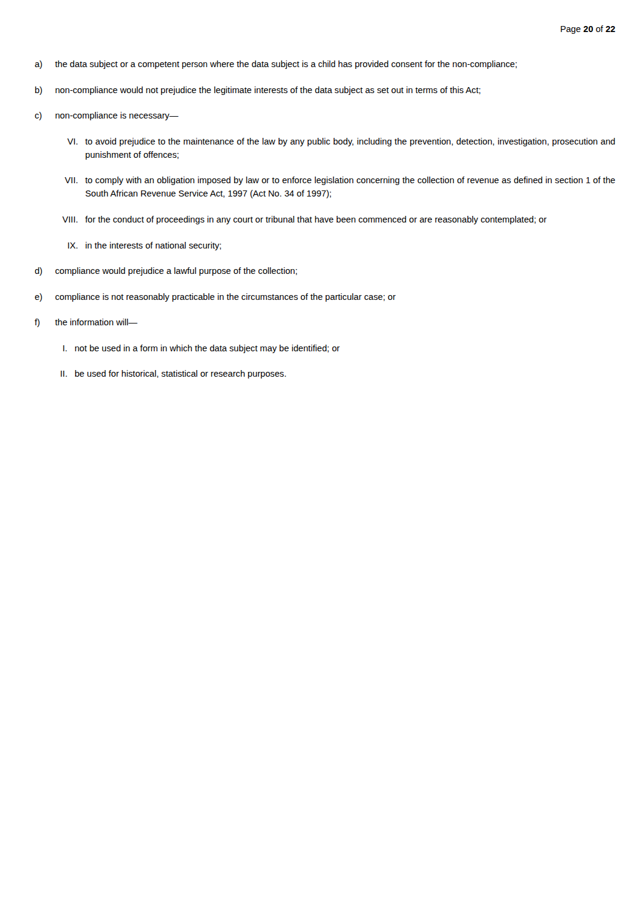Page 20 of 22
the data subject or a competent person where the data subject is a child has provided consent for the non-compliance;
non-compliance would not prejudice the legitimate interests of the data subject as set out in terms of this Act;
non-compliance is necessary—
VI. to avoid prejudice to the maintenance of the law by any public body, including the prevention, detection, investigation, prosecution and punishment of offences;
VII. to comply with an obligation imposed by law or to enforce legislation concerning the collection of revenue as defined in section 1 of the South African Revenue Service Act, 1997 (Act No. 34 of 1997);
VIII. for the conduct of proceedings in any court or tribunal that have been commenced or are reasonably contemplated; or
IX. in the interests of national security;
compliance would prejudice a lawful purpose of the collection;
compliance is not reasonably practicable in the circumstances of the particular case; or
the information will—
I. not be used in a form in which the data subject may be identified; or
II. be used for historical, statistical or research purposes.